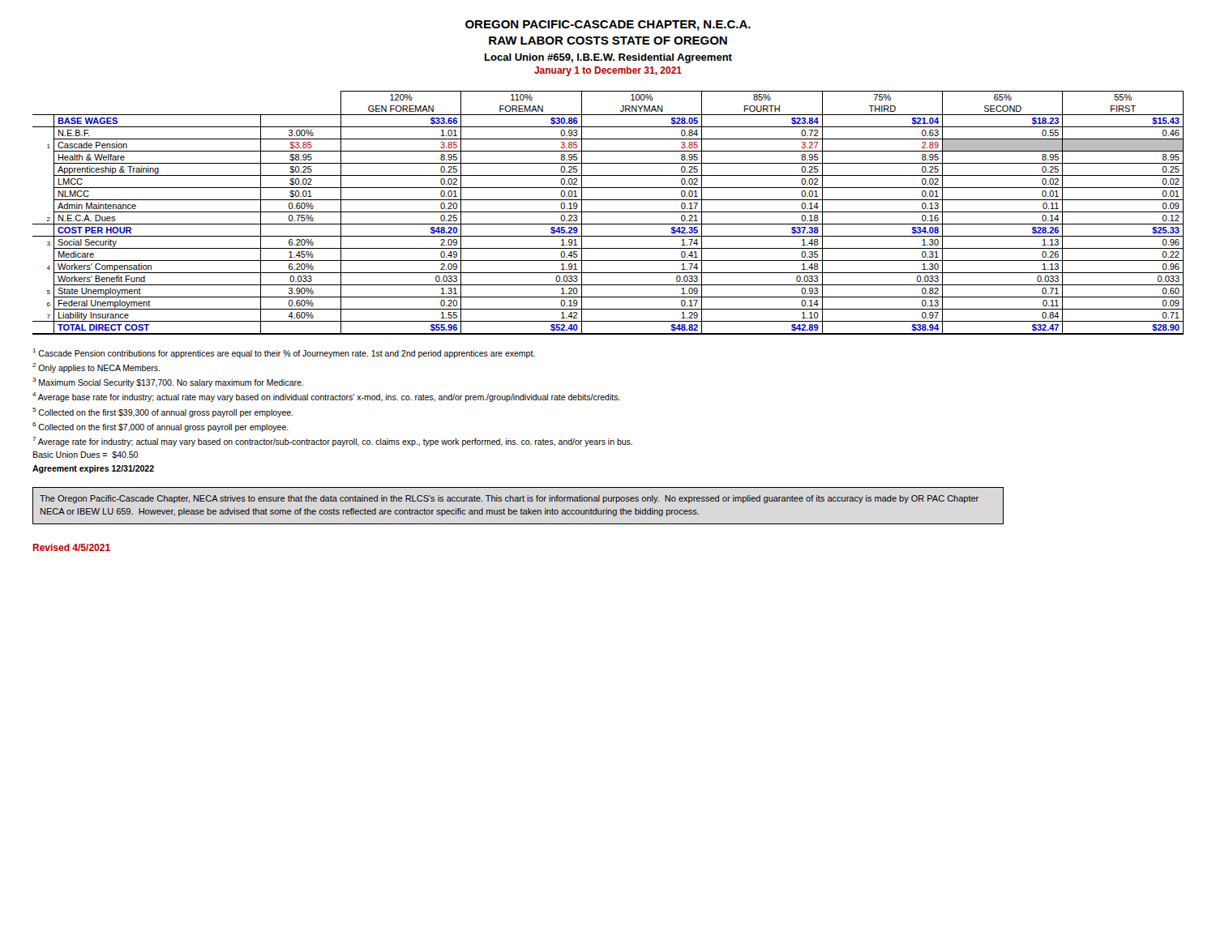OREGON PACIFIC-CASCADE CHAPTER, N.E.C.A.
RAW LABOR COSTS STATE OF OREGON
Local Union #659, I.B.E.W. Residential Agreement
January 1 to December 31, 2021
| | | | 120% | 110% | 100% | 85% | 75% | 65% | 55% |
| | | | GEN FOREMAN | FOREMAN | JRNYMAN | FOURTH | THIRD | SECOND | FIRST |
| | BASE WAGES | | $33.66 | $30.86 | $28.05 | $23.84 | $21.04 | $18.23 | $15.43 |
| | N.E.B.F. | 3.00% | 1.01 | 0.93 | 0.84 | 0.72 | 0.63 | 0.55 | 0.46 |
| 1 | Cascade Pension | $3.85 | 3.85 | 3.85 | 3.85 | 3.27 | 2.89 | | |
| | Health & Welfare | $8.95 | 8.95 | 8.95 | 8.95 | 8.95 | 8.95 | 8.95 | 8.95 |
| | Apprenticeship & Training | $0.25 | 0.25 | 0.25 | 0.25 | 0.25 | 0.25 | 0.25 | 0.25 |
| | LMCC | $0.02 | 0.02 | 0.02 | 0.02 | 0.02 | 0.02 | 0.02 | 0.02 |
| | NLMCC | $0.01 | 0.01 | 0.01 | 0.01 | 0.01 | 0.01 | 0.01 | 0.01 |
| | Admin Maintenance | 0.60% | 0.20 | 0.19 | 0.17 | 0.14 | 0.13 | 0.11 | 0.09 |
| 2 | N.E.C.A. Dues | 0.75% | 0.25 | 0.23 | 0.21 | 0.18 | 0.16 | 0.14 | 0.12 |
| | COST PER HOUR | | $48.20 | $45.29 | $42.35 | $37.38 | $34.08 | $28.26 | $25.33 |
| 3 | Social Security | 6.20% | 2.09 | 1.91 | 1.74 | 1.48 | 1.30 | 1.13 | 0.96 |
| | Medicare | 1.45% | 0.49 | 0.45 | 0.41 | 0.35 | 0.31 | 0.26 | 0.22 |
| 4 | Workers' Compensation | 6.20% | 2.09 | 1.91 | 1.74 | 1.48 | 1.30 | 1.13 | 0.96 |
| | Workers' Benefit Fund | 0.033 | 0.033 | 0.033 | 0.033 | 0.033 | 0.033 | 0.033 | 0.033 |
| 5 | State Unemployment | 3.90% | 1.31 | 1.20 | 1.09 | 0.93 | 0.82 | 0.71 | 0.60 |
| 6 | Federal Unemployment | 0.60% | 0.20 | 0.19 | 0.17 | 0.14 | 0.13 | 0.11 | 0.09 |
| 7 | Liability Insurance | 4.60% | 1.55 | 1.42 | 1.29 | 1.10 | 0.97 | 0.84 | 0.71 |
| | TOTAL DIRECT COST | | $55.96 | $52.40 | $48.82 | $42.89 | $38.94 | $32.47 | $28.90 |
1 Cascade Pension contributions for apprentices are equal to their % of Journeymen rate. 1st and 2nd period apprentices are exempt.
2 Only applies to NECA Members.
3 Maximum Social Security $137,700. No salary maximum for Medicare.
4 Average base rate for industry; actual rate may vary based on individual contractors' x-mod, ins. co. rates, and/or prem./group/individual rate debits/credits.
5 Collected on the first $39,300 of annual gross payroll per employee.
6 Collected on the first $7,000 of annual gross payroll per employee.
7 Average rate for industry; actual may vary based on contractor/sub-contractor payroll, co. claims exp., type work performed, ins. co. rates, and/or years in bus.
Basic Union Dues = $40.50
Agreement expires 12/31/2022
The Oregon Pacific-Cascade Chapter, NECA strives to ensure that the data contained in the RLCS's is accurate. This chart is for informational purposes only. No expressed or implied guarantee of its accuracy is made by OR PAC Chapter NECA or IBEW LU 659. However, please be advised that some of the costs reflected are contractor specific and must be taken into accountduring the bidding process.
Revised 4/5/2021